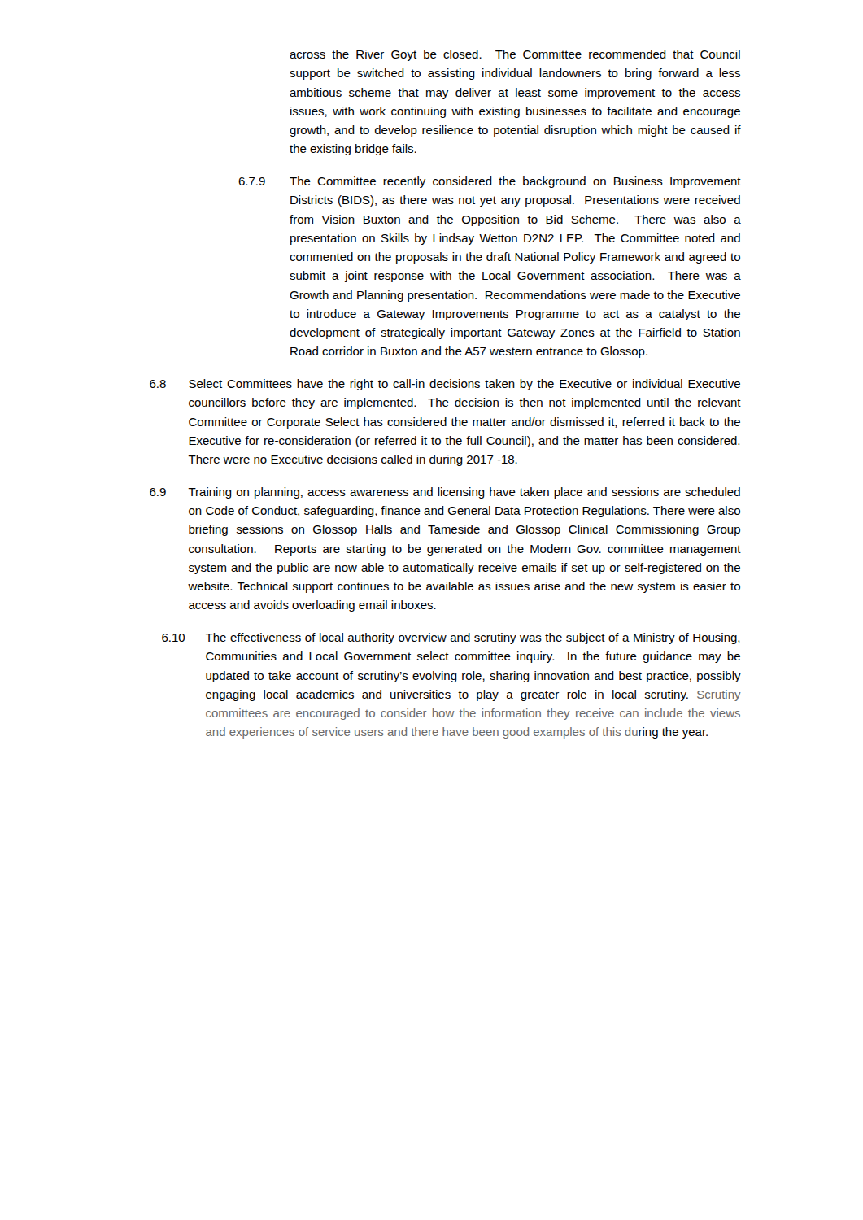across the River Goyt be closed. The Committee recommended that Council support be switched to assisting individual landowners to bring forward a less ambitious scheme that may deliver at least some improvement to the access issues, with work continuing with existing businesses to facilitate and encourage growth, and to develop resilience to potential disruption which might be caused if the existing bridge fails.
6.7.9
The Committee recently considered the background on Business Improvement Districts (BIDS), as there was not yet any proposal. Presentations were received from Vision Buxton and the Opposition to Bid Scheme. There was also a presentation on Skills by Lindsay Wetton D2N2 LEP. The Committee noted and commented on the proposals in the draft National Policy Framework and agreed to submit a joint response with the Local Government association. There was a Growth and Planning presentation. Recommendations were made to the Executive to introduce a Gateway Improvements Programme to act as a catalyst to the development of strategically important Gateway Zones at the Fairfield to Station Road corridor in Buxton and the A57 western entrance to Glossop.
6.8
Select Committees have the right to call-in decisions taken by the Executive or individual Executive councillors before they are implemented. The decision is then not implemented until the relevant Committee or Corporate Select has considered the matter and/or dismissed it, referred it back to the Executive for re-consideration (or referred it to the full Council), and the matter has been considered. There were no Executive decisions called in during 2017 -18.
6.9
Training on planning, access awareness and licensing have taken place and sessions are scheduled on Code of Conduct, safeguarding, finance and General Data Protection Regulations. There were also briefing sessions on Glossop Halls and Tameside and Glossop Clinical Commissioning Group consultation. Reports are starting to be generated on the Modern Gov. committee management system and the public are now able to automatically receive emails if set up or self-registered on the website. Technical support continues to be available as issues arise and the new system is easier to access and avoids overloading email inboxes.
6.10
The effectiveness of local authority overview and scrutiny was the subject of a Ministry of Housing, Communities and Local Government select committee inquiry. In the future guidance may be updated to take account of scrutiny’s evolving role, sharing innovation and best practice, possibly engaging local academics and universities to play a greater role in local scrutiny. Scrutiny committees are encouraged to consider how the information they receive can include the views and experiences of service users and there have been good examples of this during the year.